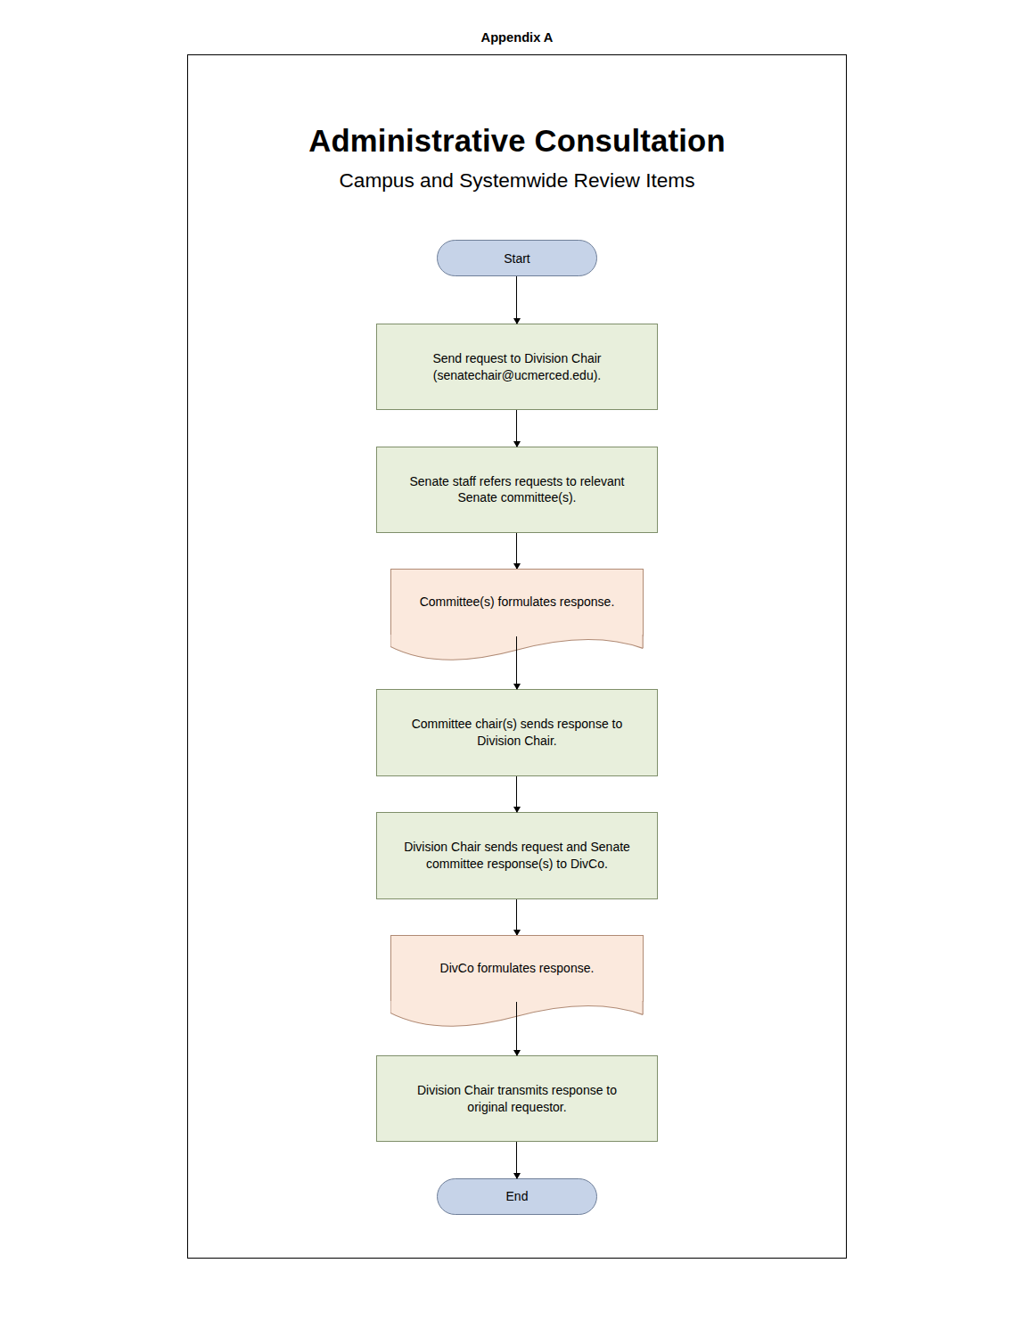Appendix A
Administrative Consultation
Campus and Systemwide Review Items
Start
Send request to Division Chair (senatechair@ucmerced.edu).
Senate staff refers requests to relevant Senate committee(s).
Committee(s) formulates response.
Committee chair(s) sends response to Division Chair.
Division Chair sends request and Senate committee response(s) to DivCo.
DivCo formulates response.
Division Chair transmits response to original requestor.
End